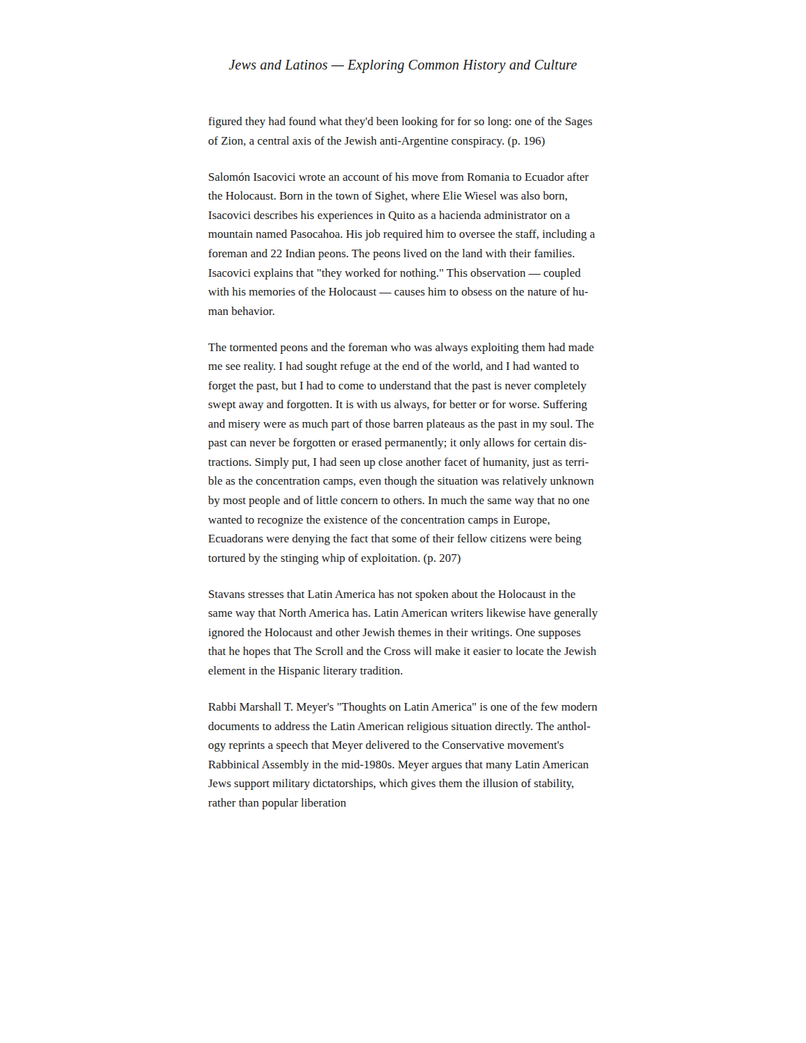Jews and Latinos — Exploring Common History and Culture
figured they had found what they'd been looking for for so long: one of the Sages of Zion, a central axis of the Jewish anti-Argentine conspiracy. (p. 196)
Salomón Isacovici wrote an account of his move from Romania to Ecuador after the Holocaust. Born in the town of Sighet, where Elie Wiesel was also born, Isacovici describes his experiences in Quito as a hacienda administrator on a mountain named Pasocahoa. His job required him to oversee the staff, including a foreman and 22 Indian peons. The peons lived on the land with their families. Isacovici explains that "they worked for nothing." This observation — coupled with his memories of the Holocaust — causes him to obsess on the nature of human behavior.
The tormented peons and the foreman who was always exploiting them had made me see reality. I had sought refuge at the end of the world, and I had wanted to forget the past, but I had to come to understand that the past is never completely swept away and forgotten. It is with us always, for better or for worse. Suffering and misery were as much part of those barren plateaus as the past in my soul. The past can never be forgotten or erased permanently; it only allows for certain distractions. Simply put, I had seen up close another facet of humanity, just as terrible as the concentration camps, even though the situation was relatively unknown by most people and of little concern to others. In much the same way that no one wanted to recognize the existence of the concentration camps in Europe, Ecuadorans were denying the fact that some of their fellow citizens were being tortured by the stinging whip of exploitation. (p. 207)
Stavans stresses that Latin America has not spoken about the Holocaust in the same way that North America has. Latin American writers likewise have generally ignored the Holocaust and other Jewish themes in their writings. One supposes that he hopes that The Scroll and the Cross will make it easier to locate the Jewish element in the Hispanic literary tradition.
Rabbi Marshall T. Meyer's "Thoughts on Latin America" is one of the few modern documents to address the Latin American religious situation directly. The anthology reprints a speech that Meyer delivered to the Conservative movement's Rabbinical Assembly in the mid-1980s. Meyer argues that many Latin American Jews support military dictatorships, which gives them the illusion of stability, rather than popular liberation